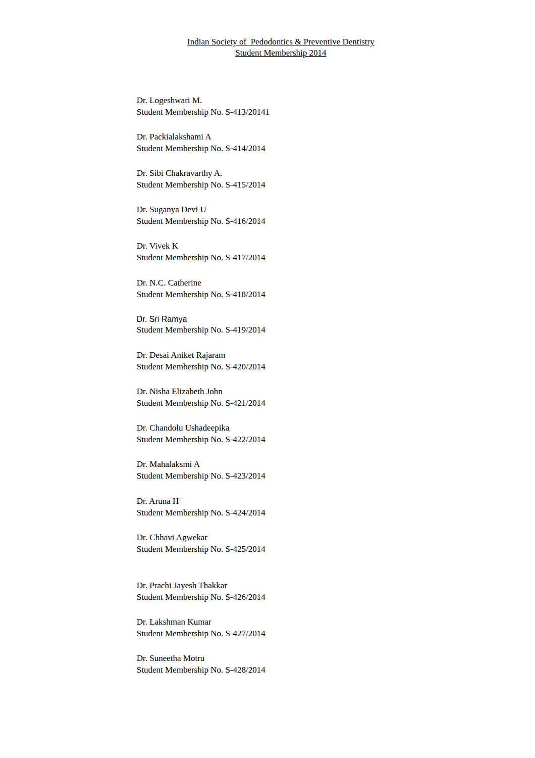Indian Society of Pedodontics & Preventive Dentistry Student Membership 2014
Dr. Logeshwari M.
Student Membership No. S-413/20141
Dr. Packialakshami A
Student Membership No. S-414/2014
Dr. Sibi Chakravarthy A.
Student Membership No. S-415/2014
Dr. Suganya Devi U
Student Membership No. S-416/2014
Dr. Vivek K
Student Membership No. S-417/2014
Dr. N.C. Catherine
Student Membership No. S-418/2014
Dr. Sri Ramya
Student Membership No. S-419/2014
Dr. Desai Aniket Rajaram
Student Membership No. S-420/2014
Dr. Nisha Elizabeth John
Student Membership No. S-421/2014
Dr. Chandolu Ushadeepika
Student Membership No. S-422/2014
Dr. Mahalaksmi A
Student Membership No. S-423/2014
Dr. Aruna H
Student Membership No. S-424/2014
Dr. Chhavi Agwekar
Student Membership No. S-425/2014
Dr. Prachi Jayesh Thakkar
Student Membership No. S-426/2014
Dr. Lakshman Kumar
Student Membership No. S-427/2014
Dr. Suneetha Motru
Student Membership No. S-428/2014